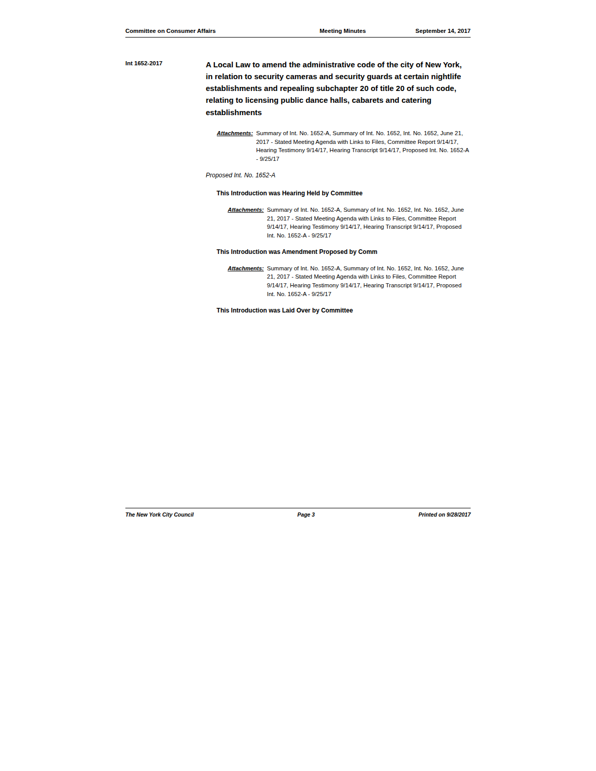Committee on Consumer Affairs
Meeting Minutes
September 14, 2017
Int 1652-2017
A Local Law to amend the administrative code of the city of New York, in relation to security cameras and security guards at certain nightlife establishments and repealing subchapter 20 of title 20 of such code, relating to licensing public dance halls, cabarets and catering establishments
Attachments:
Summary of Int. No. 1652-A, Summary of Int. No. 1652, Int. No. 1652, June 21, 2017 - Stated Meeting Agenda with Links to Files, Committee Report 9/14/17, Hearing Testimony 9/14/17, Hearing Transcript 9/14/17, Proposed Int. No. 1652-A - 9/25/17
Proposed Int. No. 1652-A
This Introduction was Hearing Held by Committee
Attachments:
Summary of Int. No. 1652-A, Summary of Int. No. 1652, Int. No. 1652, June 21, 2017 - Stated Meeting Agenda with Links to Files, Committee Report 9/14/17, Hearing Testimony 9/14/17, Hearing Transcript 9/14/17, Proposed Int. No. 1652-A - 9/25/17
This Introduction was Amendment Proposed by Comm
Attachments:
Summary of Int. No. 1652-A, Summary of Int. No. 1652, Int. No. 1652, June 21, 2017 - Stated Meeting Agenda with Links to Files, Committee Report 9/14/17, Hearing Testimony 9/14/17, Hearing Transcript 9/14/17, Proposed Int. No. 1652-A - 9/25/17
This Introduction was Laid Over by Committee
The New York City Council
Page 3
Printed on 9/28/2017